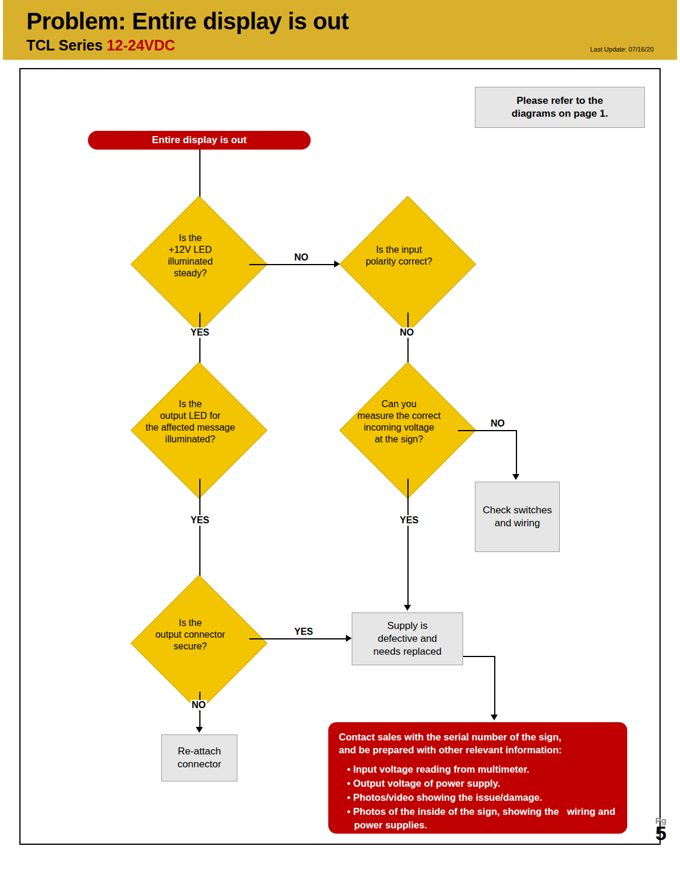Problem: Entire display is out
TCL Series 12-24VDC
Last Update: 07/16/20
Please refer to the
diagrams on page 1.
Entire display is out
Is the
+12V LED
illuminated
steady?
NO
Is the input
polarity correct?
YES
Is the
output LED for
the affected message
illuminated?
NO
Can you
measure the correct
incoming voltage
at the sign?
NO
Check switches
and wiring
YES
Is the
output connector
secure?
YES
Supply is
defective and
needs replaced
YES
NO
Re-attach
connector
Contact sales with the serial number of the sign,
and be prepared with other relevant information:
Input voltage reading from multimeter.
Output voltage of power supply.
Photos/video showing the issue/damage.
Photos of the inside of the sign, showing the wiring and power supplies.
Pg
5